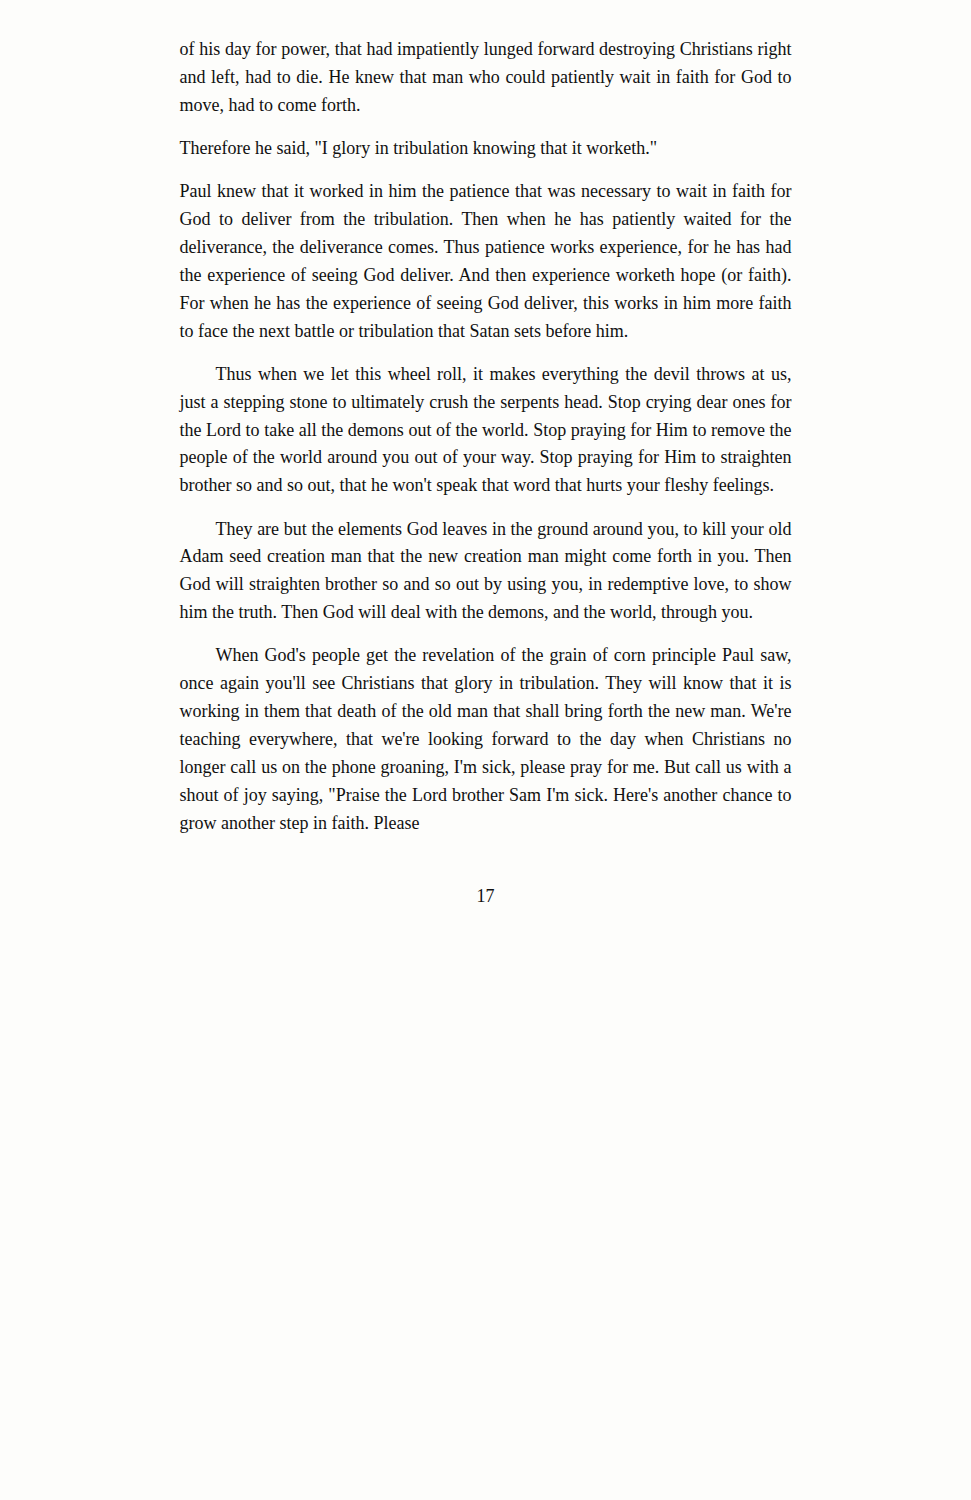of his day for power, that had impatiently lunged forward destroying Christians right and left, had to die. He knew that man who could patiently wait in faith for God to move, had to come forth.
Therefore he said, "I glory in tribulation knowing that it worketh."
Paul knew that it worked in him the patience that was necessary to wait in faith for God to deliver from the tribulation. Then when he has patiently waited for the deliverance, the deliverance comes. Thus patience works experience, for he has had the experience of seeing God deliver. And then experience worketh hope (or faith). For when he has the experience of seeing God deliver, this works in him more faith to face the next battle or tribulation that Satan sets before him.
Thus when we let this wheel roll, it makes everything the devil throws at us, just a stepping stone to ultimately crush the serpents head. Stop crying dear ones for the Lord to take all the demons out of the world. Stop praying for Him to remove the people of the world around you out of your way. Stop praying for Him to straighten brother so and so out, that he won't speak that word that hurts your fleshy feelings.
They are but the elements God leaves in the ground around you, to kill your old Adam seed creation man that the new creation man might come forth in you. Then God will straighten brother so and so out by using you, in redemptive love, to show him the truth. Then God will deal with the demons, and the world, through you.
When God's people get the revelation of the grain of corn principle Paul saw, once again you'll see Christians that glory in tribulation. They will know that it is working in them that death of the old man that shall bring forth the new man. We're teaching everywhere, that we're looking forward to the day when Christians no longer call us on the phone groaning, I'm sick, please pray for me. But call us with a shout of joy saying, "Praise the Lord brother Sam I'm sick. Here's another chance to grow another step in faith. Please
17